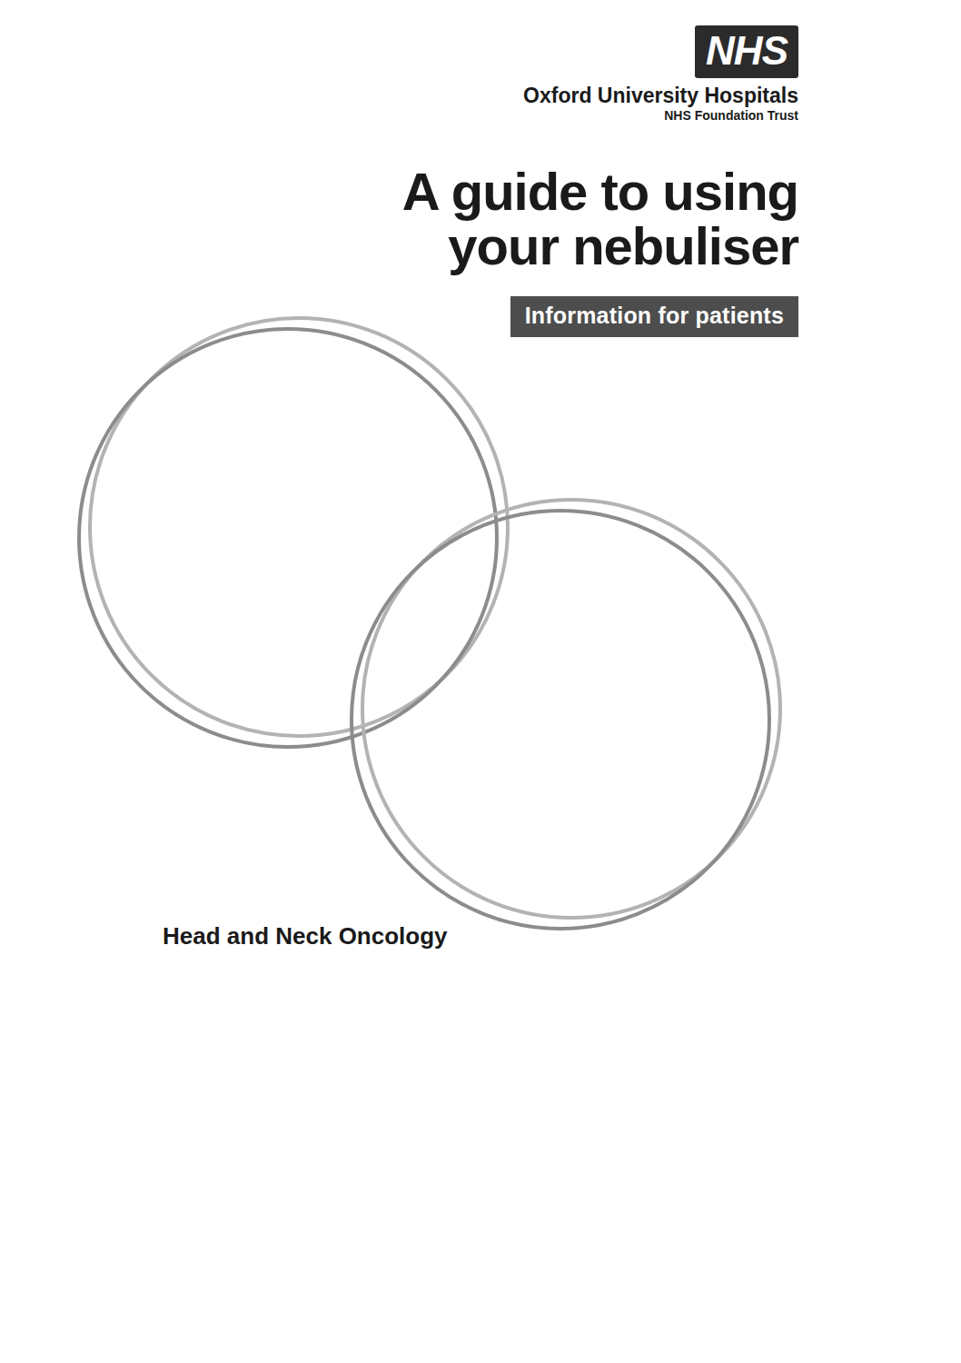NHS
Oxford University Hospitals
NHS Foundation Trust
A guide to using
your nebuliser
Information for patients
Head and Neck Oncology